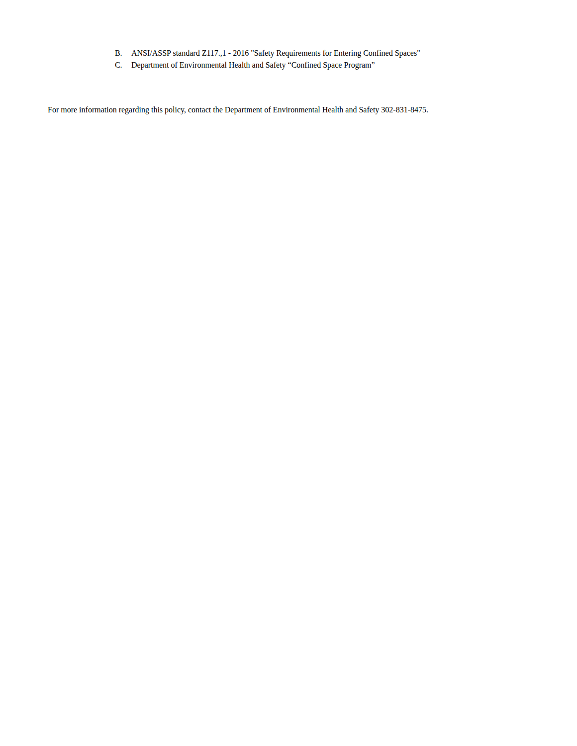ANSI/ASSP standard Z117.,1 - 2016 "Safety Requirements for Entering Confined Spaces"
Department of Environmental Health and Safety “Confined Space Program”
For more information regarding this policy, contact the Department of Environmental Health and Safety 302-831-8475.